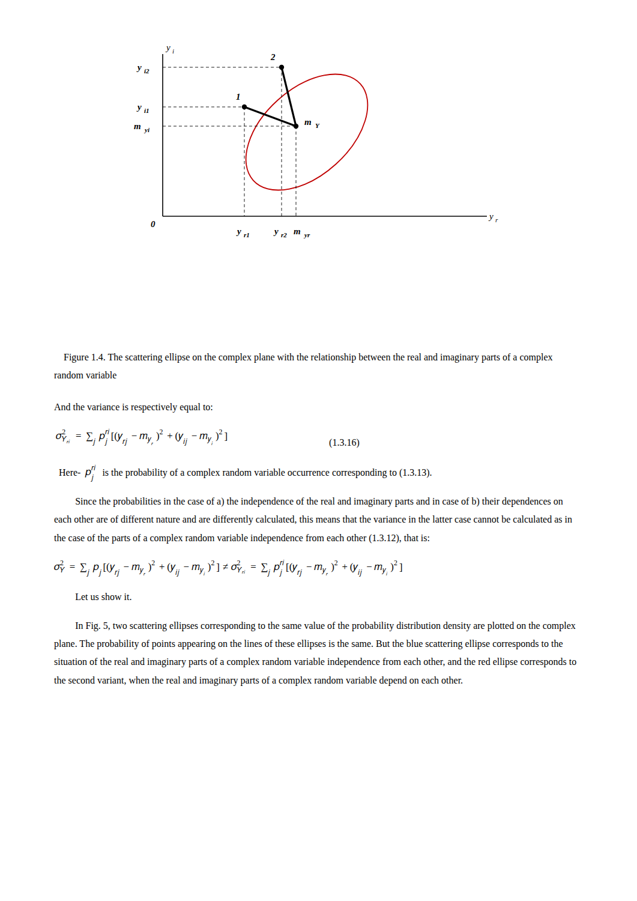y i y r 0 2 1 m Y y i2 y i1 m yi y r1 y r2 m yr
Figure 1.4. The scattering ellipse on the complex plane with the relationship between the real and imaginary parts of a complex random variable
And the variance is respectively equal to:
σYri2 = ∑j pjri [ (yrj−myr)2 + (yij−myi)2 ] (1.3.16)
Here- pjri is the probability of a complex random variable occurrence corresponding to (1.3.13).
Since the probabilities in the case of a) the independence of the real and imaginary parts and in case of b) their dependences on each other are of different nature and are differently calculated, this means that the variance in the latter case cannot be calculated as in the case of the parts of a complex random variable independence from each other (1.3.12), that is:
σY2 = ∑j pj [ (yrj−myr)2 + (yij−myi)2 ] ≠ σYri2 = ∑j pjri [ (yrj−myr)2 + (yij−myi)2 ]
Let us show it.
In Fig. 5, two scattering ellipses corresponding to the same value of the probability distribution density are plotted on the complex plane. The probability of points appearing on the lines of these ellipses is the same. But the blue scattering ellipse corresponds to the situation of the real and imaginary parts of a complex random variable independence from each other, and the red ellipse corresponds to the second variant, when the real and imaginary parts of a complex random variable depend on each other.